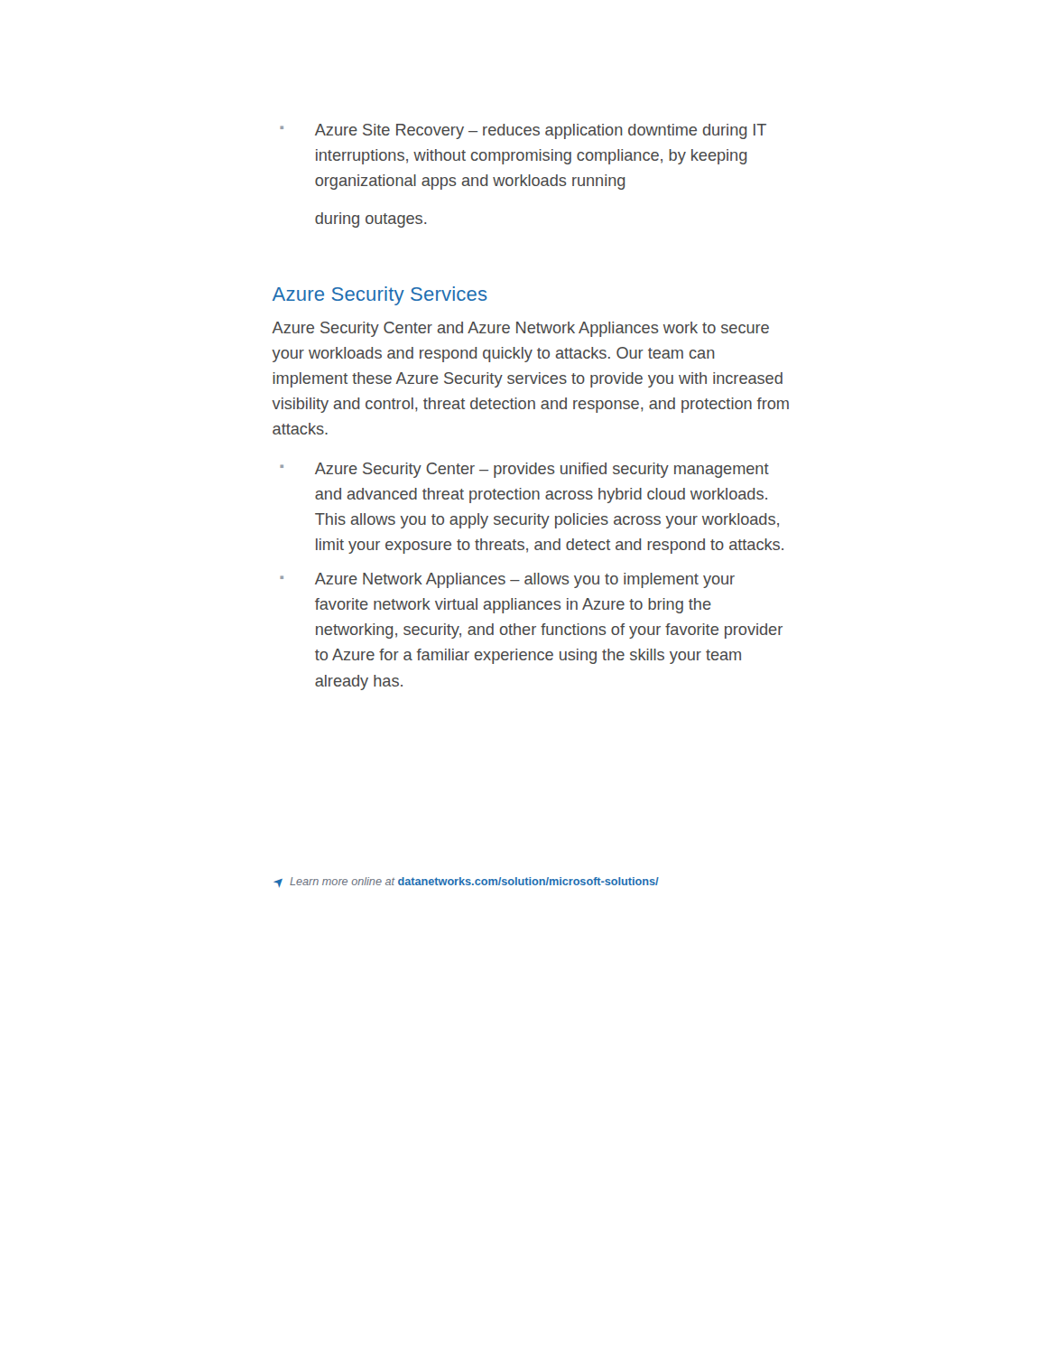Azure Site Recovery – reduces application downtime during IT interruptions, without compromising compliance, by keeping organizational apps and workloads running during outages.
Azure Security Services
Azure Security Center and Azure Network Appliances work to secure your workloads and respond quickly to attacks. Our team can implement these Azure Security services to provide you with increased visibility and control, threat detection and response, and protection from attacks.
Azure Security Center – provides unified security management and advanced threat protection across hybrid cloud workloads. This allows you to apply security policies across your workloads, limit your exposure to threats, and detect and respond to attacks.
Azure Network Appliances – allows you to implement your favorite network virtual appliances in Azure to bring the networking, security, and other functions of your favorite provider to Azure for a familiar experience using the skills your team already has.
➤ Learn more online at datanetworks.com/solution/microsoft-solutions/